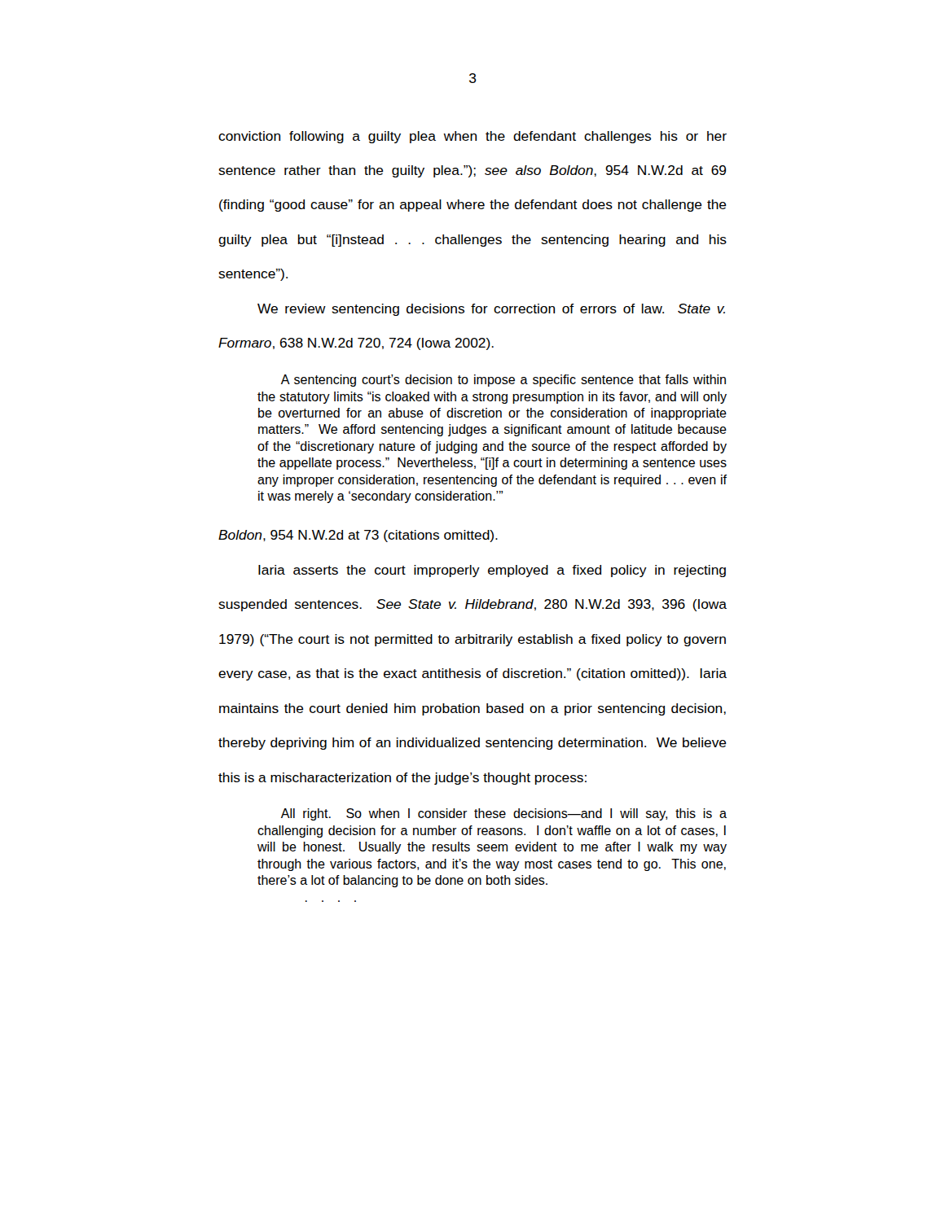3
conviction following a guilty plea when the defendant challenges his or her sentence rather than the guilty plea.”); see also Boldon, 954 N.W.2d at 69 (finding “good cause” for an appeal where the defendant does not challenge the guilty plea but “[i]nstead . . . challenges the sentencing hearing and his sentence”).
We review sentencing decisions for correction of errors of law. State v. Formaro, 638 N.W.2d 720, 724 (Iowa 2002).
A sentencing court’s decision to impose a specific sentence that falls within the statutory limits “is cloaked with a strong presumption in its favor, and will only be overturned for an abuse of discretion or the consideration of inappropriate matters.” We afford sentencing judges a significant amount of latitude because of the “discretionary nature of judging and the source of the respect afforded by the appellate process.” Nevertheless, “[i]f a court in determining a sentence uses any improper consideration, resentencing of the defendant is required . . . even if it was merely a ‘secondary consideration.’”
Boldon, 954 N.W.2d at 73 (citations omitted).
Iaria asserts the court improperly employed a fixed policy in rejecting suspended sentences. See State v. Hildebrand, 280 N.W.2d 393, 396 (Iowa 1979) (“The court is not permitted to arbitrarily establish a fixed policy to govern every case, as that is the exact antithesis of discretion.” (citation omitted)). Iaria maintains the court denied him probation based on a prior sentencing decision, thereby depriving him of an individualized sentencing determination. We believe this is a mischaracterization of the judge’s thought process:
All right. So when I consider these decisions—and I will say, this is a challenging decision for a number of reasons. I don’t waffle on a lot of cases, I will be honest. Usually the results seem evident to me after I walk my way through the various factors, and it’s the way most cases tend to go. This one, there’s a lot of balancing to be done on both sides.
. . . .